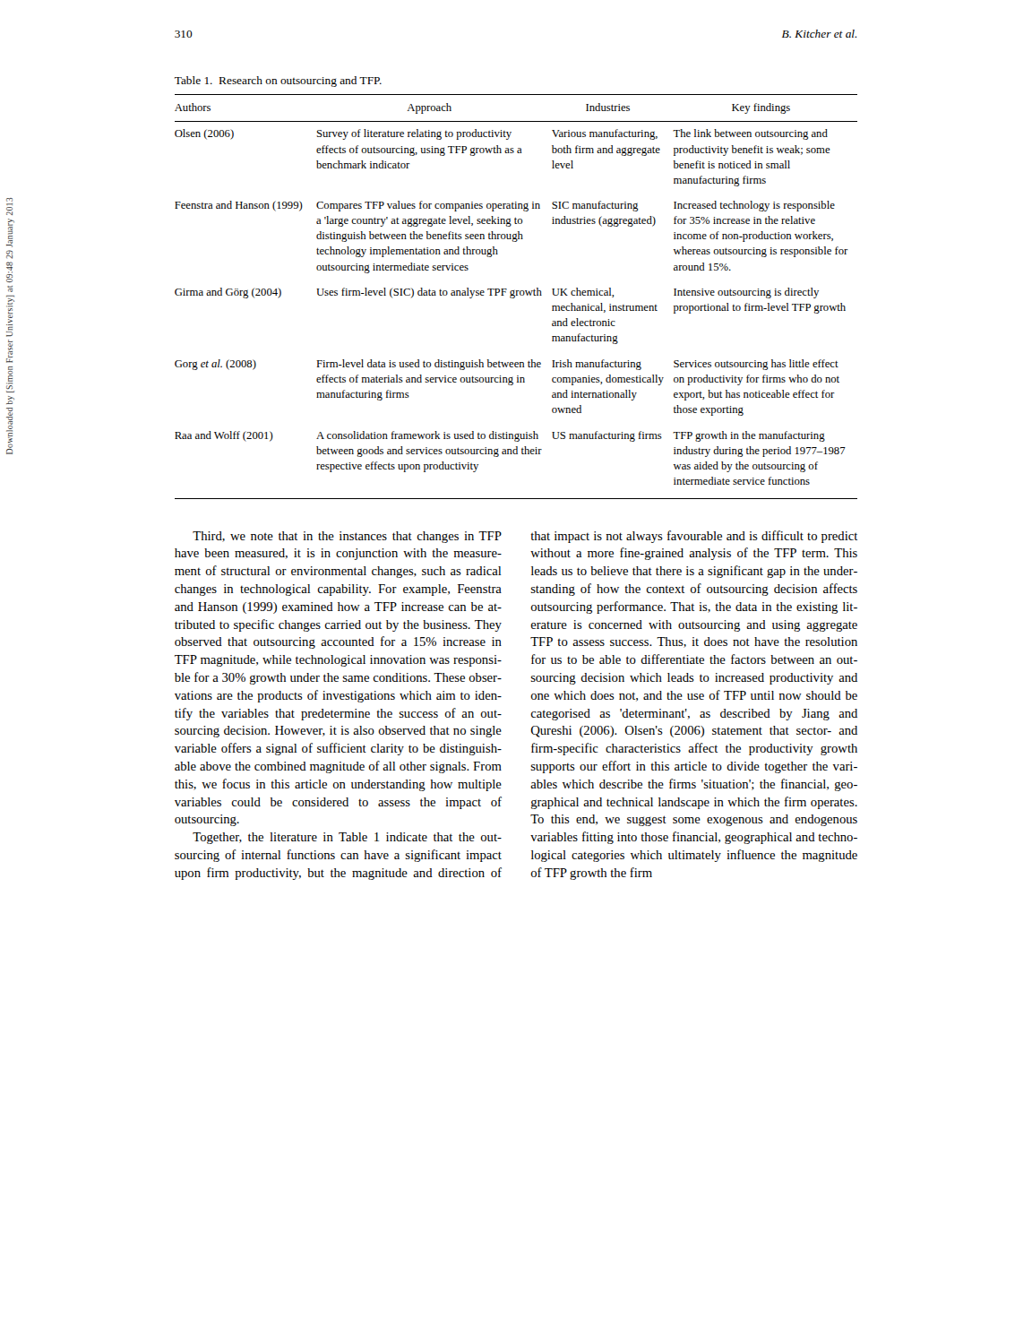310 B. Kitcher et al.
Downloaded by [Simon Fraser University] at 09:48 29 January 2013
Table 1. Research on outsourcing and TFP.
| Authors | Approach | Industries | Key findings |
| --- | --- | --- | --- |
| Olsen (2006) | Survey of literature relating to productivity effects of outsourcing, using TFP growth as a benchmark indicator | Various manufacturing, both firm and aggregate level | The link between outsourcing and productivity benefit is weak; some benefit is noticed in small manufacturing firms |
| Feenstra and Hanson (1999) | Compares TFP values for companies operating in a 'large country' at aggregate level, seeking to distinguish between the benefits seen through technology implementation and through outsourcing intermediate services | SIC manufacturing industries (aggregated) | Increased technology is responsible for 35% increase in the relative income of non-production workers, whereas outsourcing is responsible for around 15%. |
| Girma and Görg (2004) | Uses firm-level (SIC) data to analyse TPF growth | UK chemical, mechanical, instrument and electronic manufacturing | Intensive outsourcing is directly proportional to firm-level TFP growth |
| Gorg et al. (2008) | Firm-level data is used to distinguish between the effects of materials and service outsourcing in manufacturing firms | Irish manufacturing companies, domestically and internationally owned | Services outsourcing has little effect on productivity for firms who do not export, but has noticeable effect for those exporting |
| Raa and Wolff (2001) | A consolidation framework is used to distinguish between goods and services outsourcing and their respective effects upon productivity | US manufacturing firms | TFP growth in the manufacturing industry during the period 1977–1987 was aided by the outsourcing of intermediate service functions |
Third, we note that in the instances that changes in TFP have been measured, it is in conjunction with the measurement of structural or environmental changes, such as radical changes in technological capability. For example, Feenstra and Hanson (1999) examined how a TFP increase can be attributed to specific changes carried out by the business. They observed that outsourcing accounted for a 15% increase in TFP magnitude, while technological innovation was responsible for a 30% growth under the same conditions. These observations are the products of investigations which aim to identify the variables that predetermine the success of an outsourcing decision. However, it is also observed that no single variable offers a signal of sufficient clarity to be distinguishable above the combined magnitude of all other signals. From this, we focus in this article on understanding how multiple variables could be considered to assess the impact of outsourcing.
Together, the literature in Table 1 indicate that the outsourcing of internal functions can have a significant impact upon firm productivity, but the magnitude and direction of that impact is not always favourable and is difficult to predict without a more fine-grained analysis of the TFP term. This leads us to believe that there is a significant gap in the understanding of how the context of outsourcing decision affects outsourcing performance. That is, the data in the existing literature is concerned with outsourcing and using aggregate TFP to assess success. Thus, it does not have the resolution for us to be able to differentiate the factors between an outsourcing decision which leads to increased productivity and one which does not, and the use of TFP until now should be categorised as 'determinant', as described by Jiang and Qureshi (2006). Olsen's (2006) statement that sector- and firm-specific characteristics affect the productivity growth supports our effort in this article to divide together the variables which describe the firms 'situation'; the financial, geographical and technical landscape in which the firm operates. To this end, we suggest some exogenous and endogenous variables fitting into those financial, geographical and technological categories which ultimately influence the magnitude of TFP growth the firm